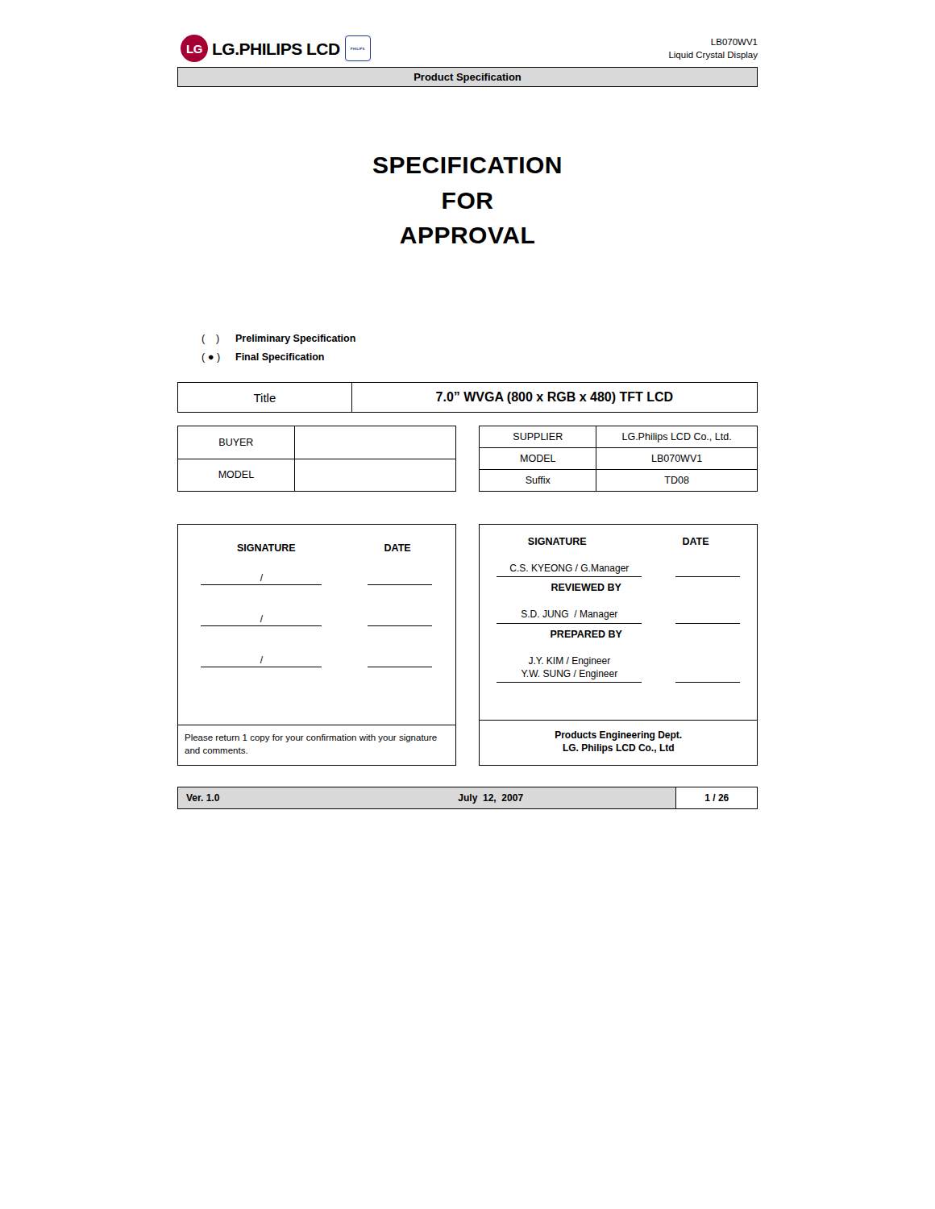LG.PHILIPS LCD
LB070WV1
Liquid Crystal Display
Product Specification
SPECIFICATION
FOR
APPROVAL
( ) Preliminary Specification
( ● ) Final Specification
| Title | 7.0” WVGA (800 x RGB x 480) TFT LCD |
| BUYER | |
| MODEL | |
| SUPPLIER | LG.Philips LCD Co., Ltd. |
| MODEL | LB070WV1 |
| Suffix | TD08 |
SIGNATURE DATE
/
/
/
Please return 1 copy for your confirmation with your signature and comments.
SIGNATURE DATE
C.S. KYEONG / G.Manager
REVIEWED BY
S.D. JUNG / Manager
PREPARED BY
J.Y. KIM / Engineer
Y.W. SUNG / Engineer
Products Engineering Dept.
LG. Philips LCD Co., Ltd
Ver. 1.0
July 12, 2007
1 / 26